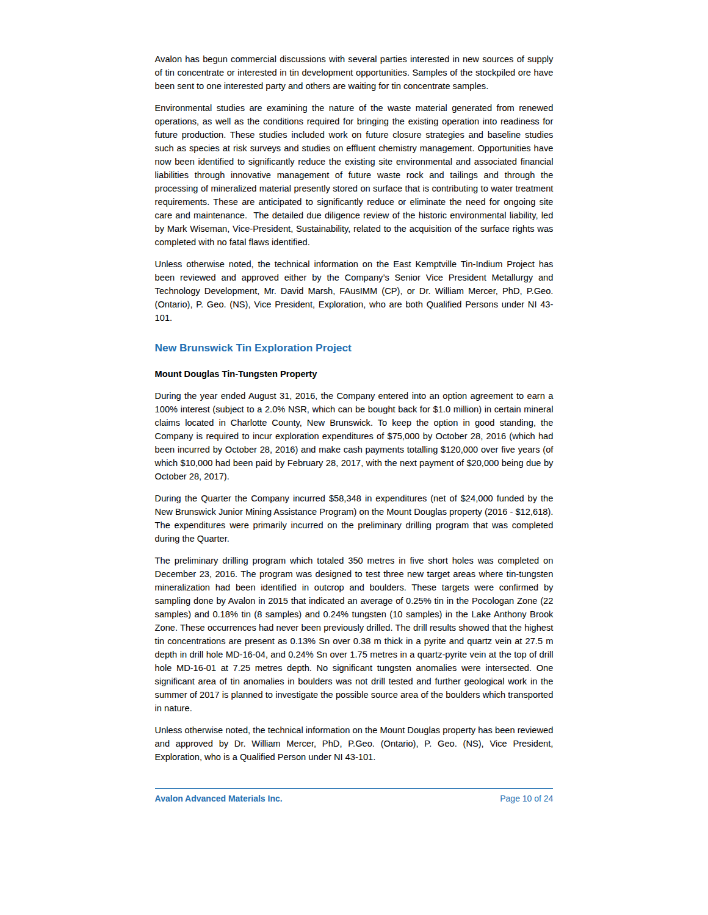Avalon has begun commercial discussions with several parties interested in new sources of supply of tin concentrate or interested in tin development opportunities. Samples of the stockpiled ore have been sent to one interested party and others are waiting for tin concentrate samples.
Environmental studies are examining the nature of the waste material generated from renewed operations, as well as the conditions required for bringing the existing operation into readiness for future production. These studies included work on future closure strategies and baseline studies such as species at risk surveys and studies on effluent chemistry management. Opportunities have now been identified to significantly reduce the existing site environmental and associated financial liabilities through innovative management of future waste rock and tailings and through the processing of mineralized material presently stored on surface that is contributing to water treatment requirements. These are anticipated to significantly reduce or eliminate the need for ongoing site care and maintenance. The detailed due diligence review of the historic environmental liability, led by Mark Wiseman, Vice-President, Sustainability, related to the acquisition of the surface rights was completed with no fatal flaws identified.
Unless otherwise noted, the technical information on the East Kemptville Tin-Indium Project has been reviewed and approved either by the Company’s Senior Vice President Metallurgy and Technology Development, Mr. David Marsh, FAusIMM (CP), or Dr. William Mercer, PhD, P.Geo. (Ontario), P. Geo. (NS), Vice President, Exploration, who are both Qualified Persons under NI 43-101.
New Brunswick Tin Exploration Project
Mount Douglas Tin-Tungsten Property
During the year ended August 31, 2016, the Company entered into an option agreement to earn a 100% interest (subject to a 2.0% NSR, which can be bought back for $1.0 million) in certain mineral claims located in Charlotte County, New Brunswick. To keep the option in good standing, the Company is required to incur exploration expenditures of $75,000 by October 28, 2016 (which had been incurred by October 28, 2016) and make cash payments totalling $120,000 over five years (of which $10,000 had been paid by February 28, 2017, with the next payment of $20,000 being due by October 28, 2017).
During the Quarter the Company incurred $58,348 in expenditures (net of $24,000 funded by the New Brunswick Junior Mining Assistance Program) on the Mount Douglas property (2016 - $12,618). The expenditures were primarily incurred on the preliminary drilling program that was completed during the Quarter.
The preliminary drilling program which totaled 350 metres in five short holes was completed on December 23, 2016. The program was designed to test three new target areas where tin-tungsten mineralization had been identified in outcrop and boulders. These targets were confirmed by sampling done by Avalon in 2015 that indicated an average of 0.25% tin in the Pocologan Zone (22 samples) and 0.18% tin (8 samples) and 0.24% tungsten (10 samples) in the Lake Anthony Brook Zone. These occurrences had never been previously drilled. The drill results showed that the highest tin concentrations are present as 0.13% Sn over 0.38 m thick in a pyrite and quartz vein at 27.5 m depth in drill hole MD-16-04, and 0.24% Sn over 1.75 metres in a quartz-pyrite vein at the top of drill hole MD-16-01 at 7.25 metres depth. No significant tungsten anomalies were intersected. One significant area of tin anomalies in boulders was not drill tested and further geological work in the summer of 2017 is planned to investigate the possible source area of the boulders which transported in nature.
Unless otherwise noted, the technical information on the Mount Douglas property has been reviewed and approved by Dr. William Mercer, PhD, P.Geo. (Ontario), P. Geo. (NS), Vice President, Exploration, who is a Qualified Person under NI 43-101.
Avalon Advanced Materials Inc. Page 10 of 24